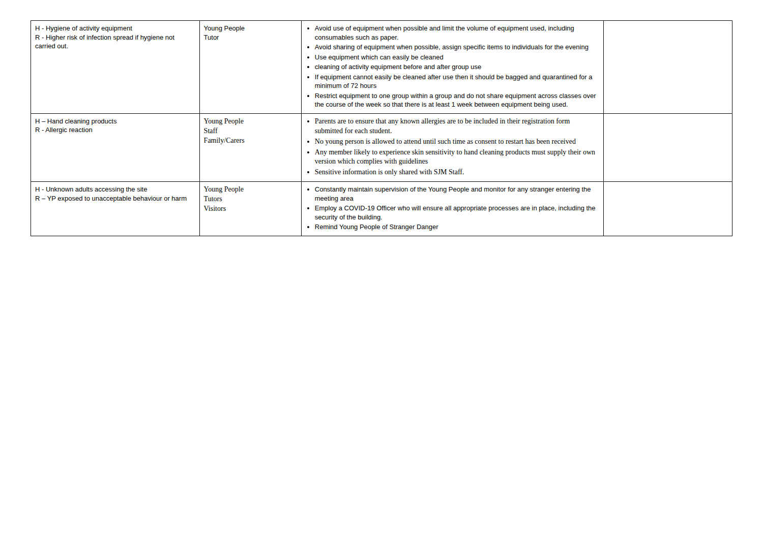| H - Hygiene of activity equipment R - Higher risk of infection spread if hygiene not carried out. | Young People Tutor | Avoid use of equipment when possible and limit the volume of equipment used, including consumables such as paper. Avoid sharing of equipment when possible, assign specific items to individuals for the evening Use equipment which can easily be cleaned cleaning of activity equipment before and after group use If equipment cannot easily be cleaned after use then it should be bagged and quarantined for a minimum of 72 hours Restrict equipment to one group within a group and do not share equipment across classes over the course of the week so that there is at least 1 week between equipment being used. | |
| H – Hand cleaning products R - Allergic reaction | Young People Staff Family/Carers | Parents are to ensure that any known allergies are to be included in their registration form submitted for each student. No young person is allowed to attend until such time as consent to restart has been received Any member likely to experience skin sensitivity to hand cleaning products must supply their own version which complies with guidelines Sensitive information is only shared with SJM Staff. | |
| H - Unknown adults accessing the site R – YP exposed to unacceptable behaviour or harm | Young People Tutors Visitors | Constantly maintain supervision of the Young People and monitor for any stranger entering the meeting area Employ a COVID-19 Officer who will ensure all appropriate processes are in place, including the security of the building. Remind Young People of Stranger Danger | |